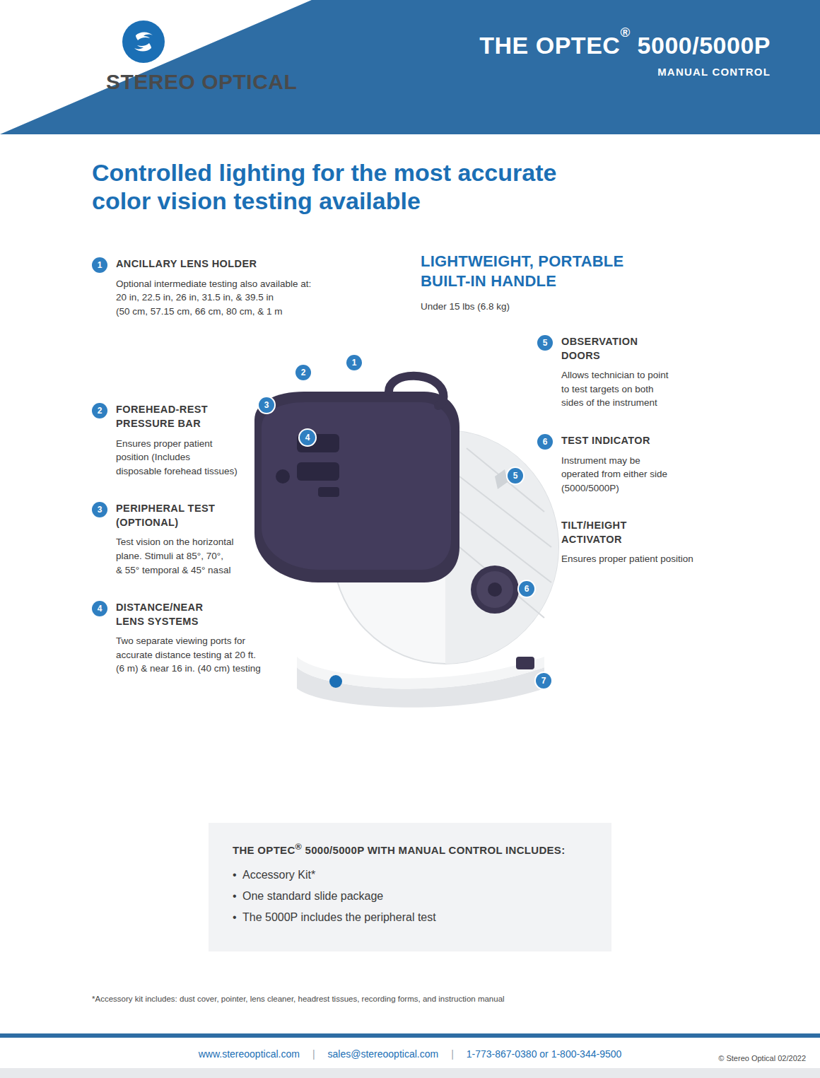STEREO OPTICAL
THE OPTEC® 5000/5000P
MANUAL CONTROL
Controlled lighting for the most accurate
color vision testing available
1
Ancillary Lens Holder
Optional intermediate testing also available at:
20 in, 22.5 in, 26 in, 31.5 in, & 39.5 in
(50 cm, 57.15 cm, 66 cm, 80 cm, & 1 m
2
Forehead-Rest
Pressure Bar
Ensures proper patient
position (Includes
disposable forehead tissues)
3
Peripheral Test
(Optional)
Test vision on the horizontal
plane. Stimuli at 85°, 70°,
& 55° temporal & 45° nasal
4
Distance/Near
Lens Systems
Two separate viewing ports for
accurate distance testing at 20 ft.
(6 m) & near 16 in. (40 cm) testing
LIGHTWEIGHT, PORTABLE
BUILT-IN HANDLE
Under 15 lbs (6.8 kg)
5
Observation
Doors
Allows technician to point
to test targets on both
sides of the instrument
6
Test Indicator
Instrument may be
operated from either side
(5000/5000P)
7
Tilt/Height
Activator
Ensures proper patient position
1 2 3 4 5 6 7
THE OPTEC® 5000/5000P WITH MANUAL CONTROL INCLUDES:
Accessory Kit*
One standard slide package
The 5000P includes the peripheral test
*Accessory kit includes: dust cover, pointer, lens cleaner, headrest tissues, recording forms, and instruction manual
www.stereooptical.com | sales@stereooptical.com | 1-773-867-0380 or 1-800-344-9500 © Stereo Optical 02/2022